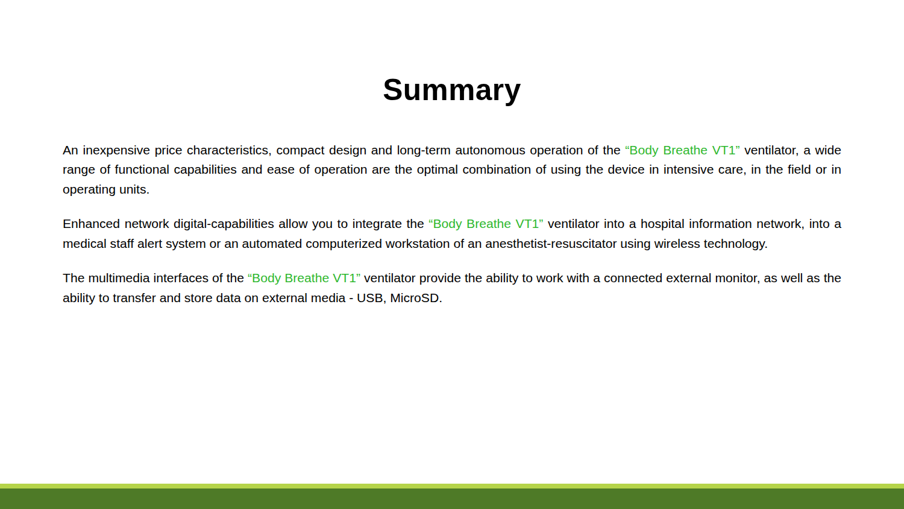Summary
An inexpensive price characteristics, compact design and long-term autonomous operation of the “Body Breathe VT1” ventilator, a wide range of functional capabilities and ease of operation are the optimal combination of using the device in intensive care, in the field or in operating units.
Enhanced network digital-capabilities allow you to integrate the “Body Breathe VT1” ventilator into a hospital information network, into a medical staff alert system or an automated computerized workstation of an anesthetist-resuscitator using wireless technology.
The multimedia interfaces of the “Body Breathe VT1” ventilator provide the ability to work with a connected external monitor, as well as the ability to transfer and store data on external media - USB, MicroSD.